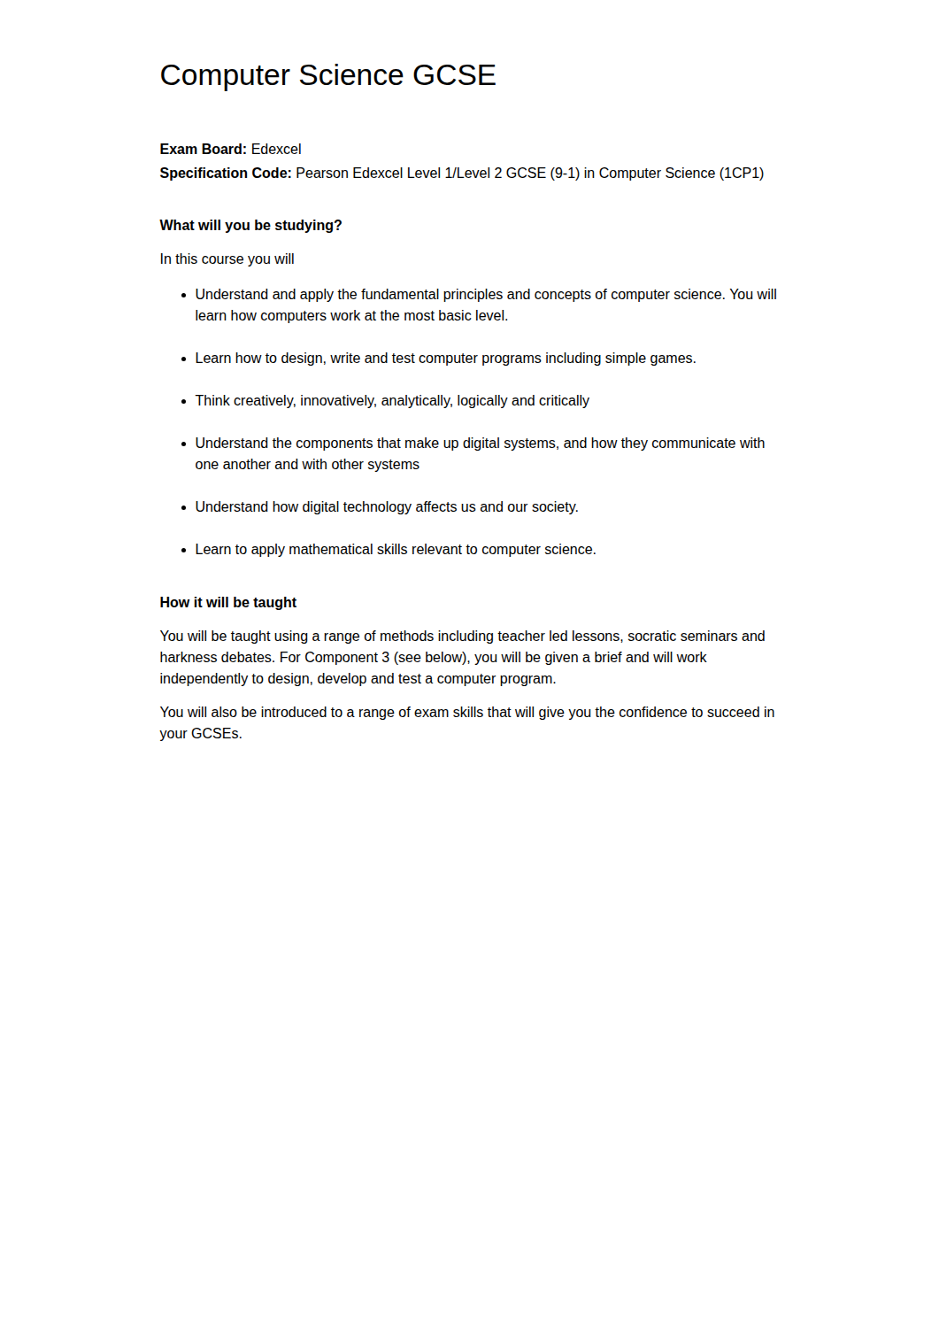Computer Science GCSE
Exam Board: Edexcel
Specification Code: Pearson Edexcel Level 1/Level 2 GCSE (9-1) in Computer Science (1CP1)
What will you be studying?
In this course you will
Understand and apply the fundamental principles and concepts of computer science. You will learn how computers work at the most basic level.
Learn how to design, write and test computer programs including simple games.
Think creatively, innovatively, analytically, logically and critically
Understand the components that make up digital systems, and how they communicate with one another and with other systems
Understand how digital technology affects us and our society.
Learn to apply mathematical skills relevant to computer science.
How it will be taught
You will be taught using a range of methods including teacher led lessons, socratic seminars and harkness debates. For Component 3 (see below), you will be given a brief and will work independently to design, develop and test a computer program.
You will also be introduced to a range of exam skills that will give you the confidence to succeed in your GCSEs.